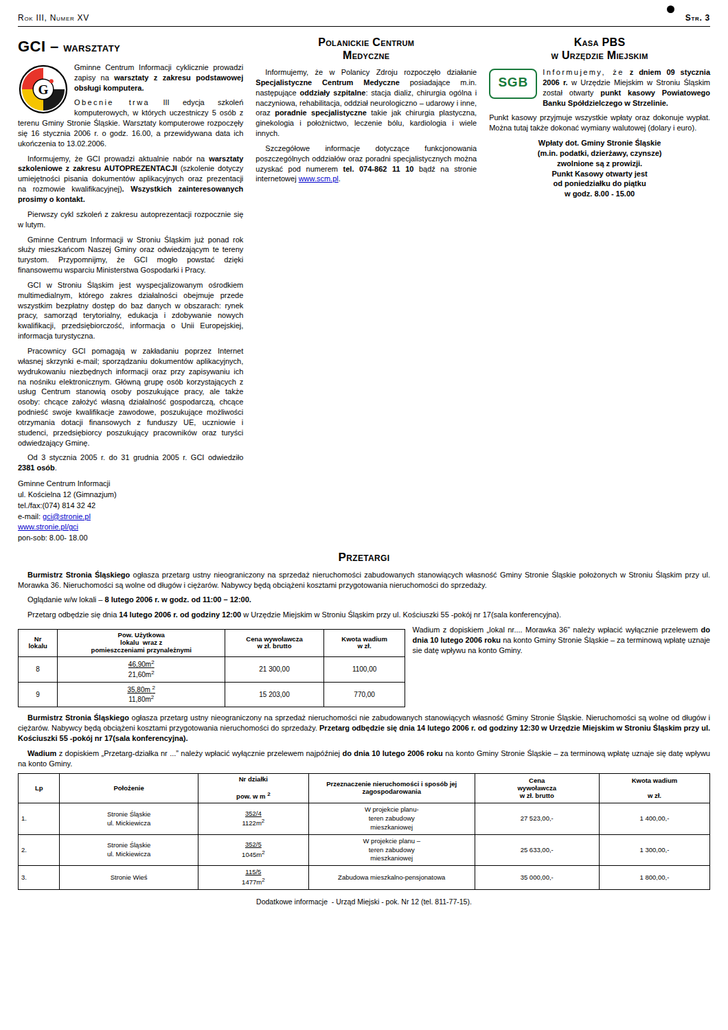Rok III, Numer XV
Str. 3
GCI – warsztaty
G
Gminne Centrum Informacji cyklicznie prowadzi zapisy na warsztaty z zakresu podstawowej obsługi komputera.
Obecnie trwa III edycja szkoleń komputerowych, w których uczestniczy 5 osób z terenu Gminy Stronie Śląskie. Warsztaty komputerowe rozpoczęły się 16 stycznia 2006 r. o godz. 16.00, a przewidywana data ich ukończenia to 13.02.2006.
Informujemy, że GCI prowadzi aktualnie nabór na warsztaty szkoleniowe z zakresu AUTOPREZENTACJI (szkolenie dotyczy umiejętności pisania dokumentów aplikacyjnych oraz prezentacji na rozmowie kwalifikacyjnej). Wszystkich zainteresowanych prosimy o kontakt.
Pierwszy cykl szkoleń z zakresu autoprezentacji rozpocznie się w lutym.
Gminne Centrum Informacji w Stroniu Śląskim już ponad rok służy mieszkańcom Naszej Gminy oraz odwiedzającym te tereny turystom. Przypomnijmy, że GCI mogło powstać dzięki finansowemu wsparciu Ministerstwa Gospodarki i Pracy.
GCI w Stroniu Śląskim jest wyspecjalizowanym ośrodkiem multimedialnym, którego zakres działalności obejmuje przede wszystkim bezpłatny dostęp do baz danych w obszarach: rynek pracy, samorząd terytorialny, edukacja i zdobywanie nowych kwalifikacji, przedsiębiorczość, informacja o Unii Europejskiej, informacja turystyczna.
Pracownicy GCI pomagają w zakładaniu poprzez Internet własnej skrzynki e-mail; sporządzaniu dokumentów aplikacyjnych, wydrukowaniu niezbędnych informacji oraz przy zapisywaniu ich na nośniku elektronicznym. Główną grupę osób korzystających z usług Centrum stanowią osoby poszukujące pracy, ale także osoby: chcące założyć własną działalność gospodarczą, chcące podnieść swoje kwalifikacje zawodowe, poszukujące możliwości otrzymania dotacji finansowych z funduszy UE, uczniowie i studenci, przedsiębiorcy poszukujący pracowników oraz turyści odwiedzający Gminę.
Od 3 stycznia 2005 r. do 31 grudnia 2005 r. GCI odwiedziło 2381 osób.
Gminne Centrum Informacji
ul. Kościelna 12 (Gimnazjum)
tel./fax:(074) 814 32 42
e-mail: gci@stronie.pl
www.stronie.pl/gci
pon-sob: 8.00- 18.00
Polanickie Centrum
Medyczne
Informujemy, że w Polanicy Zdroju rozpoczęło działanie Specjalistyczne Centrum Medyczne posiadające m.in. następujące oddziały szpitalne: stacja dializ, chirurgia ogólna i naczyniowa, rehabilitacja, oddział neurologiczno – udarowy i inne, oraz poradnie specjalistyczne takie jak chirurgia plastyczna, ginekologia i położnictwo, leczenie bólu, kardiologia i wiele innych.
Szczegółowe informacje dotyczące funkcjonowania poszczególnych oddziałów oraz poradni specjalistycznych można uzyskać pod numerem tel. 074-862 11 10 bądź na stronie internetowej www.scm.pl.
Kasa PBS
w Urzędzie Miejskim
SGB
Informujemy, że z dniem 09 stycznia 2006 r. w Urzędzie Miejskim w Stroniu Śląskim został otwarty punkt kasowy Powiatowego Banku Spółdzielczego w Strzelinie.
Punkt kasowy przyjmuje wszystkie wpłaty oraz dokonuje wypłat. Można tutaj także dokonać wymiany walutowej (dolary i euro).
Wpłaty dot. Gminy Stronie Śląskie
(m.in. podatki, dzierżawy, czynsze)
zwolnione są z prowizji.
Punkt Kasowy otwarty jest
od poniedziałku do piątku
w godz. 8.00 - 15.00
Przetargi
Burmistrz Stronia Śląskiego ogłasza przetarg ustny nieograniczony na sprzedaż nieruchomości zabudowanych stanowiących własność Gminy Stronie Śląskie położonych w Stroniu Śląskim przy ul. Morawka 36. Nieruchomości są wolne od długów i ciężarów. Nabywcy będą obciążeni kosztami przygotowania nieruchomości do sprzedaży.
Oglądanie w/w lokali – 8 lutego 2006 r. w godz. od 11:00 – 12:00.
Przetarg odbędzie się dnia 14 lutego 2006 r. od godziny 12:00 w Urzędzie Miejskim w Stroniu Śląskim przy ul. Kościuszki 55 -pokój nr 17(sala konferencyjna).
| Nr lokalu | Pow. Użytkowa lokalu wraz z pomieszczeniami przynależnymi | Cena wywoławcza w zł. brutto | Kwota wadium w zł. |
| --- | --- | --- | --- |
| 8 | 46,90m 2 21,60m 2 | 21 300,00 | 1100,00 |
| 9 | 35,80m 2 11,80m 2 | 15 203,00 | 770,00 |
Wadium z dopiskiem „lokal nr.... Morawka 36” należy wpłacić wyłącznie przelewem do dnia 10 lutego 2006 roku na konto Gminy Stronie Śląskie – za terminową wpłatę uznaje sie datę wpływu na konto Gminy.
Burmistrz Stronia Śląskiego ogłasza przetarg ustny nieograniczony na sprzedaż nieruchomości nie zabudowanych stanowiących własność Gminy Stronie Śląskie. Nieruchomości są wolne od długów i ciężarów. Nabywcy będą obciążeni kosztami przygotowania nieruchomości do sprzedaży. Przetarg odbędzie się dnia 14 lutego 2006 r. od godziny 12:30 w Urzędzie Miejskim w Stroniu Śląskim przy ul. Kościuszki 55 -pokój nr 17(sala konferencyjna).
Wadium z dopiskiem „Przetarg-działka nr ...” należy wpłacić wyłącznie przelewem najpóźniej do dnia 10 lutego 2006 roku na konto Gminy Stronie Śląskie – za terminową wpłatę uznaje się datę wpływu na konto Gminy.
| Lp | Położenie | Nr działki pow. w m 2 | Przeznaczenie nieruchomości i sposób jej zagospodarowania | Cena wywoławcza w zł. brutto | Kwota wadium w zł. |
| --- | --- | --- | --- | --- | --- |
| 1. | Stronie Śląskie ul. Mickiewicza | 352/4 1122m 2 | W projekcie planu- teren zabudowy mieszkaniowej | 27 523,00,- | 1 400,00,- |
| 2. | Stronie Śląskie ul. Mickiewicza | 352/5 1045m 2 | W projekcie planu – teren zabudowy mieszkaniowej | 25 633,00,- | 1 300,00,- |
| 3. | Stronie Wieś | 115/5 1477m 2 | Zabudowa mieszkalno-pensjonatowa | 35 000,00,- | 1 800,00,- |
Dodatkowe informacje - Urząd Miejski - pok. Nr 12 (tel. 811-77-15).